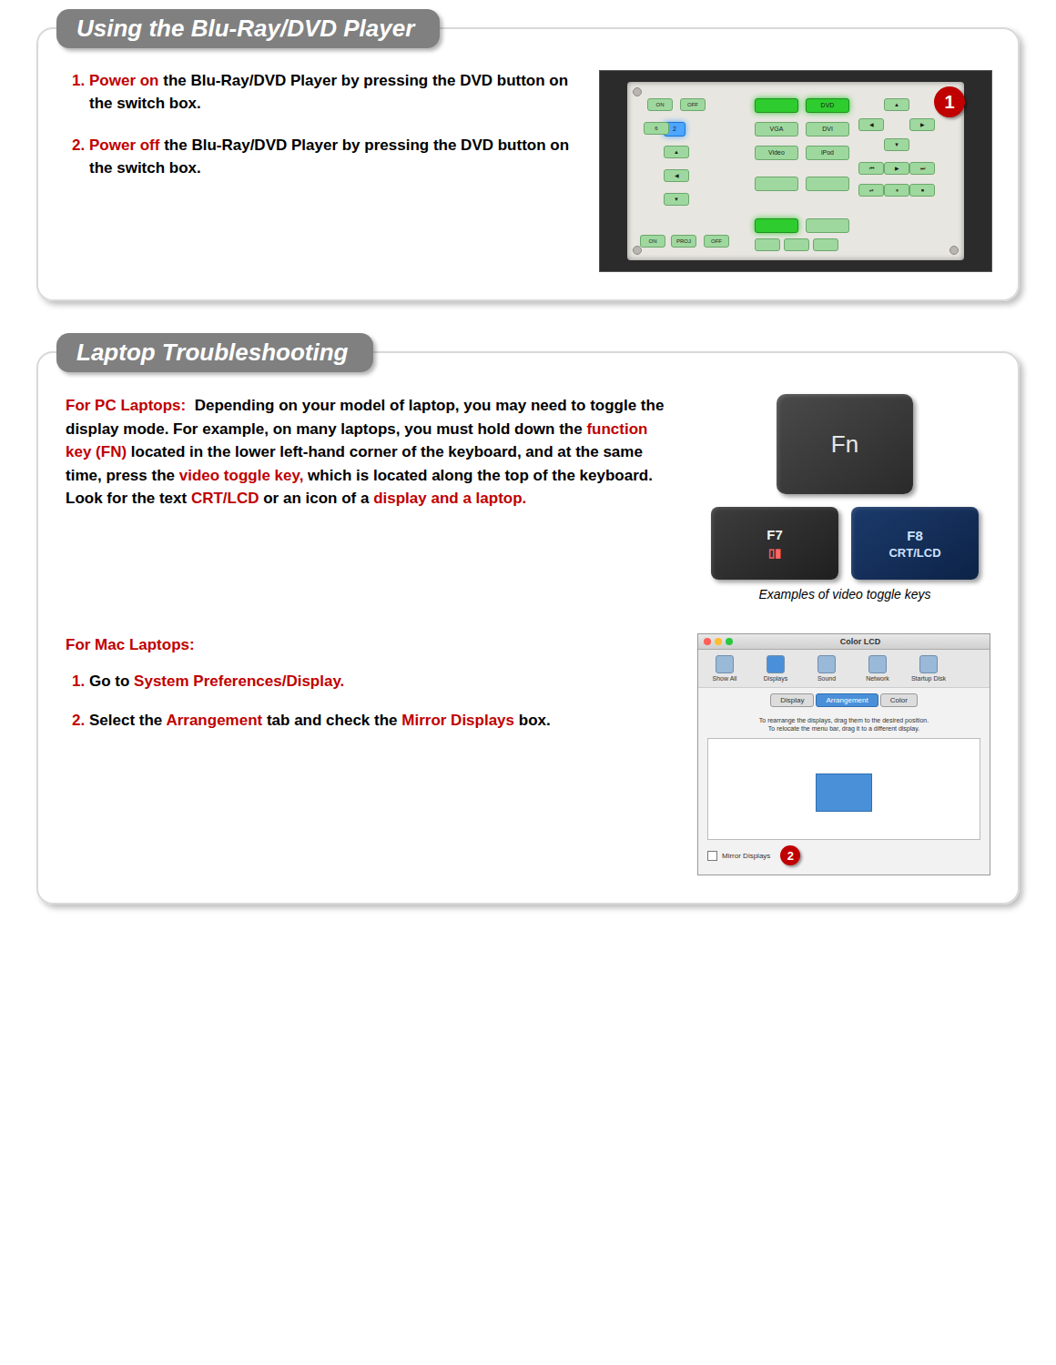Using the Blu-Ray/DVD Player
Power on the Blu-Ray/DVD Player by pressing the DVD button on the switch box.
Power off the Blu-Ray/DVD Player by pressing the DVD button on the switch box.
ON
OFF
2
6
▲
◀
▼
ON
PROJ
OFF
DVD
VGA
DVI
Video
iPod
▲
◀
▶
▼
⏮
▶
⏭
⏯
⏸
⏹
1
Laptop Troubleshooting
For PC Laptops: Depending on your model of laptop, you may need to toggle the display mode. For example, on many laptops, you must hold down the function key (FN) located in the lower left-hand corner of the keyboard, and at the same time, press the video toggle key, which is located along the top of the keyboard. Look for the text CRT/LCD or an icon of a display and a laptop.
Fn
F7 ▯▮
F8 CRT/LCD
Examples of video toggle keys
For Mac Laptops:
Go to System Preferences/Display.
Select the Arrangement tab and check the Mirror Displays box.
Color LCD
Show All
Displays
Sound
Network
Startup Disk
Display
Arrangement
Color
To rearrange the displays, drag them to the desired position.
To relocate the menu bar, drag it to a different display.
Mirror Displays 2